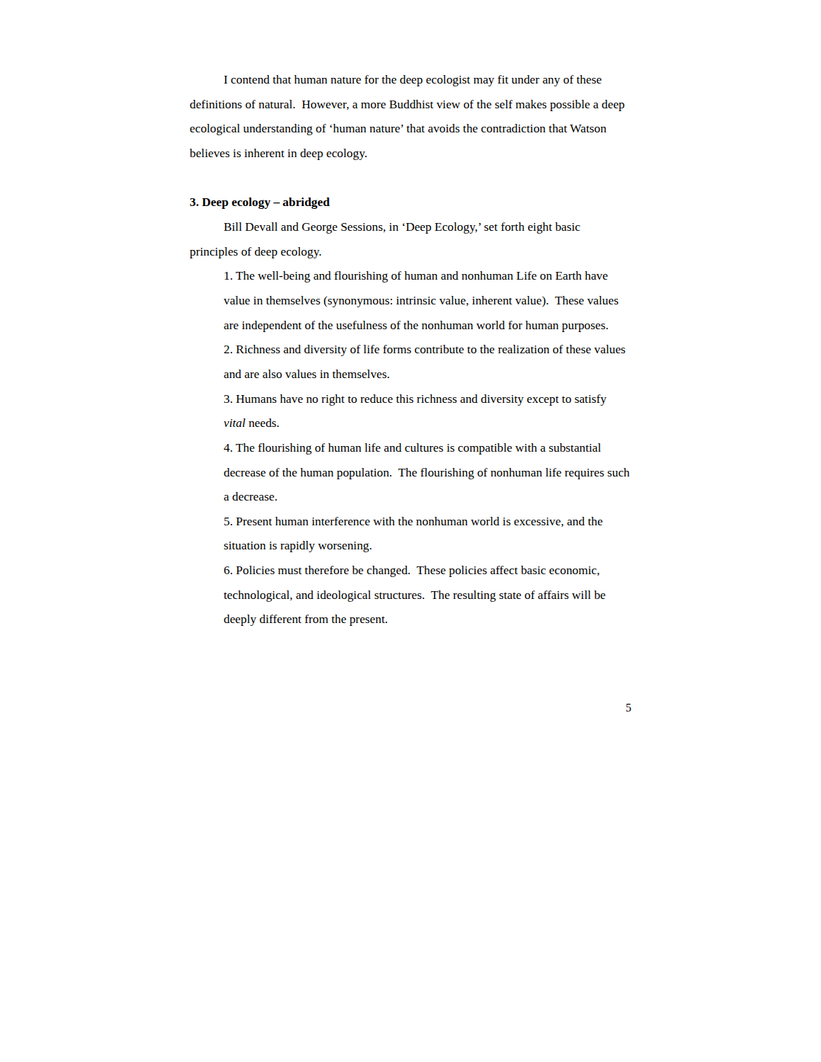I contend that human nature for the deep ecologist may fit under any of these definitions of natural. However, a more Buddhist view of the self makes possible a deep ecological understanding of ‘human nature’ that avoids the contradiction that Watson believes is inherent in deep ecology.
3. Deep ecology – abridged
Bill Devall and George Sessions, in ‘Deep Ecology,’ set forth eight basic principles of deep ecology.
1. The well-being and flourishing of human and nonhuman Life on Earth have value in themselves (synonymous: intrinsic value, inherent value). These values are independent of the usefulness of the nonhuman world for human purposes.
2. Richness and diversity of life forms contribute to the realization of these values and are also values in themselves.
3. Humans have no right to reduce this richness and diversity except to satisfy vital needs.
4. The flourishing of human life and cultures is compatible with a substantial decrease of the human population. The flourishing of nonhuman life requires such a decrease.
5. Present human interference with the nonhuman world is excessive, and the situation is rapidly worsening.
6. Policies must therefore be changed. These policies affect basic economic, technological, and ideological structures. The resulting state of affairs will be deeply different from the present.
5